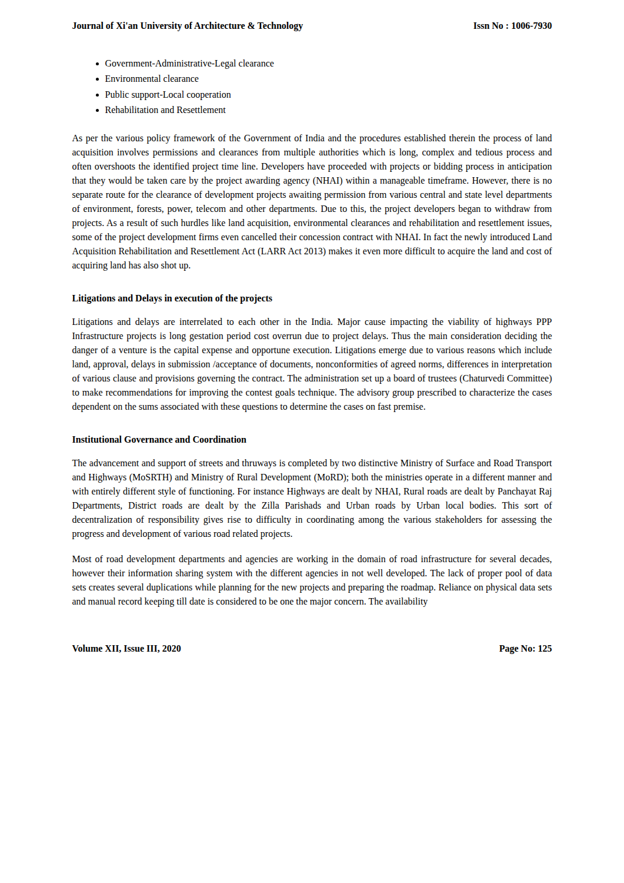Journal of Xi'an University of Architecture & Technology Issn No : 1006-7930
Government-Administrative-Legal clearance
Environmental clearance
Public support-Local cooperation
Rehabilitation and Resettlement
As per the various policy framework of the Government of India and the procedures established therein the process of land acquisition involves permissions and clearances from multiple authorities which is long, complex and tedious process and often overshoots the identified project time line. Developers have proceeded with projects or bidding process in anticipation that they would be taken care by the project awarding agency (NHAI) within a manageable timeframe. However, there is no separate route for the clearance of development projects awaiting permission from various central and state level departments of environment, forests, power, telecom and other departments. Due to this, the project developers began to withdraw from projects. As a result of such hurdles like land acquisition, environmental clearances and rehabilitation and resettlement issues, some of the project development firms even cancelled their concession contract with NHAI. In fact the newly introduced Land Acquisition Rehabilitation and Resettlement Act (LARR Act 2013) makes it even more difficult to acquire the land and cost of acquiring land has also shot up.
Litigations and Delays in execution of the projects
Litigations and delays are interrelated to each other in the India. Major cause impacting the viability of highways PPP Infrastructure projects is long gestation period cost overrun due to project delays. Thus the main consideration deciding the danger of a venture is the capital expense and opportune execution. Litigations emerge due to various reasons which include land, approval, delays in submission /acceptance of documents, nonconformities of agreed norms, differences in interpretation of various clause and provisions governing the contract. The administration set up a board of trustees (Chaturvedi Committee) to make recommendations for improving the contest goals technique. The advisory group prescribed to characterize the cases dependent on the sums associated with these questions to determine the cases on fast premise.
Institutional Governance and Coordination
The advancement and support of streets and thruways is completed by two distinctive Ministry of Surface and Road Transport and Highways (MoSRTH) and Ministry of Rural Development (MoRD); both the ministries operate in a different manner and with entirely different style of functioning. For instance Highways are dealt by NHAI, Rural roads are dealt by Panchayat Raj Departments, District roads are dealt by the Zilla Parishads and Urban roads by Urban local bodies. This sort of decentralization of responsibility gives rise to difficulty in coordinating among the various stakeholders for assessing the progress and development of various road related projects.
Most of road development departments and agencies are working in the domain of road infrastructure for several decades, however their information sharing system with the different agencies in not well developed. The lack of proper pool of data sets creates several duplications while planning for the new projects and preparing the roadmap. Reliance on physical data sets and manual record keeping till date is considered to be one the major concern. The availability
Volume XII, Issue III, 2020 Page No: 125